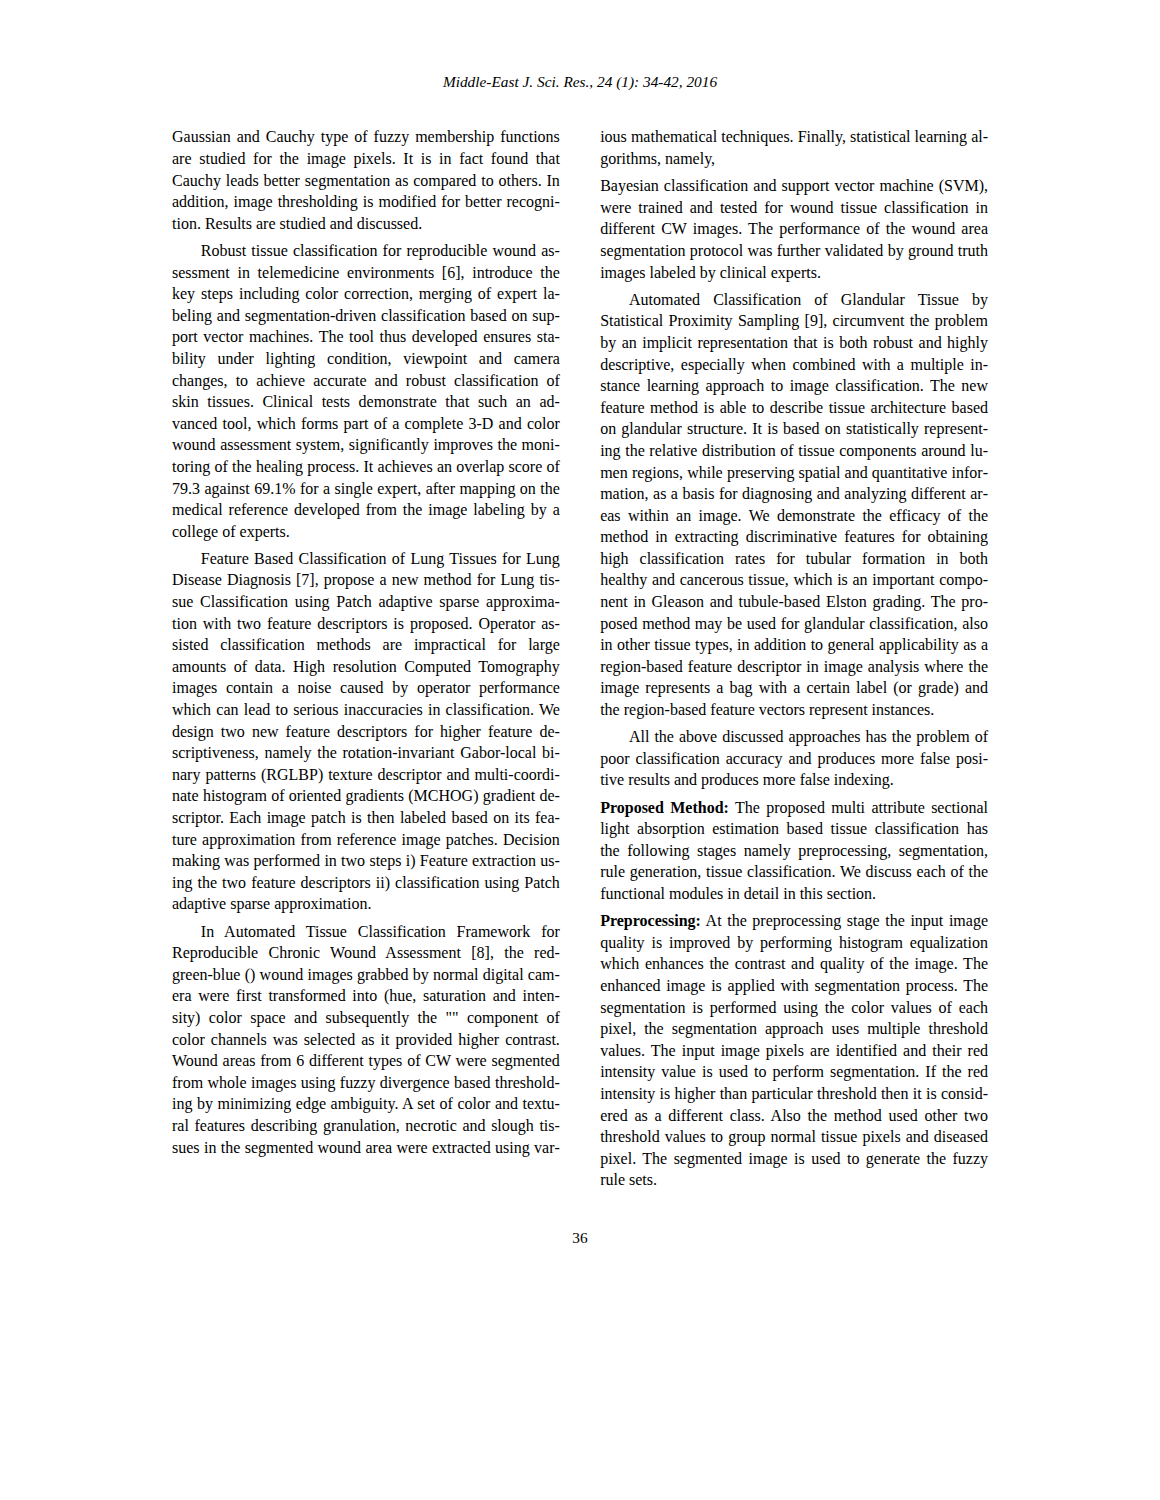Middle-East J. Sci. Res., 24 (1): 34-42, 2016
Gaussian and Cauchy type of fuzzy membership functions are studied for the image pixels. It is in fact found that Cauchy leads better segmentation as compared to others. In addition, image thresholding is modified for better recognition. Results are studied and discussed.
Robust tissue classification for reproducible wound assessment in telemedicine environments [6], introduce the key steps including color correction, merging of expert labeling and segmentation-driven classification based on support vector machines. The tool thus developed ensures stability under lighting condition, viewpoint and camera changes, to achieve accurate and robust classification of skin tissues. Clinical tests demonstrate that such an advanced tool, which forms part of a complete 3-D and color wound assessment system, significantly improves the monitoring of the healing process. It achieves an overlap score of 79.3 against 69.1% for a single expert, after mapping on the medical reference developed from the image labeling by a college of experts.
Feature Based Classification of Lung Tissues for Lung Disease Diagnosis [7], propose a new method for Lung tissue Classification using Patch adaptive sparse approximation with two feature descriptors is proposed. Operator assisted classification methods are impractical for large amounts of data. High resolution Computed Tomography images contain a noise caused by operator performance which can lead to serious inaccuracies in classification. We design two new feature descriptors for higher feature descriptiveness, namely the rotation-invariant Gabor-local binary patterns (RGLBP) texture descriptor and multi-coordinate histogram of oriented gradients (MCHOG) gradient descriptor. Each image patch is then labeled based on its feature approximation from reference image patches. Decision making was performed in two steps i) Feature extraction using the two feature descriptors ii) classification using Patch adaptive sparse approximation.
In Automated Tissue Classification Framework for Reproducible Chronic Wound Assessment [8], the red-green-blue () wound images grabbed by normal digital camera were first transformed into (hue, saturation and intensity) color space and subsequently the "" component of color channels was selected as it provided higher contrast. Wound areas from 6 different types of CW were segmented from whole images using fuzzy divergence based thresholding by minimizing edge ambiguity. A set of color and textural features describing granulation, necrotic and slough tissues in the segmented wound area were extracted using various mathematical techniques. Finally, statistical learning algorithms, namely,
Bayesian classification and support vector machine (SVM), were trained and tested for wound tissue classification in different CW images. The performance of the wound area segmentation protocol was further validated by ground truth images labeled by clinical experts.
Automated Classification of Glandular Tissue by Statistical Proximity Sampling [9], circumvent the problem by an implicit representation that is both robust and highly descriptive, especially when combined with a multiple instance learning approach to image classification. The new feature method is able to describe tissue architecture based on glandular structure. It is based on statistically representing the relative distribution of tissue components around lumen regions, while preserving spatial and quantitative information, as a basis for diagnosing and analyzing different areas within an image. We demonstrate the efficacy of the method in extracting discriminative features for obtaining high classification rates for tubular formation in both healthy and cancerous tissue, which is an important component in Gleason and tubule-based Elston grading. The proposed method may be used for glandular classification, also in other tissue types, in addition to general applicability as a region-based feature descriptor in image analysis where the image represents a bag with a certain label (or grade) and the region-based feature vectors represent instances.
All the above discussed approaches has the problem of poor classification accuracy and produces more false positive results and produces more false indexing.
Proposed Method: The proposed multi attribute sectional light absorption estimation based tissue classification has the following stages namely preprocessing, segmentation, rule generation, tissue classification. We discuss each of the functional modules in detail in this section.
Preprocessing: At the preprocessing stage the input image quality is improved by performing histogram equalization which enhances the contrast and quality of the image. The enhanced image is applied with segmentation process. The segmentation is performed using the color values of each pixel, the segmentation approach uses multiple threshold values. The input image pixels are identified and their red intensity value is used to perform segmentation. If the red intensity is higher than particular threshold then it is considered as a different class. Also the method used other two threshold values to group normal tissue pixels and diseased pixel. The segmented image is used to generate the fuzzy rule sets.
36